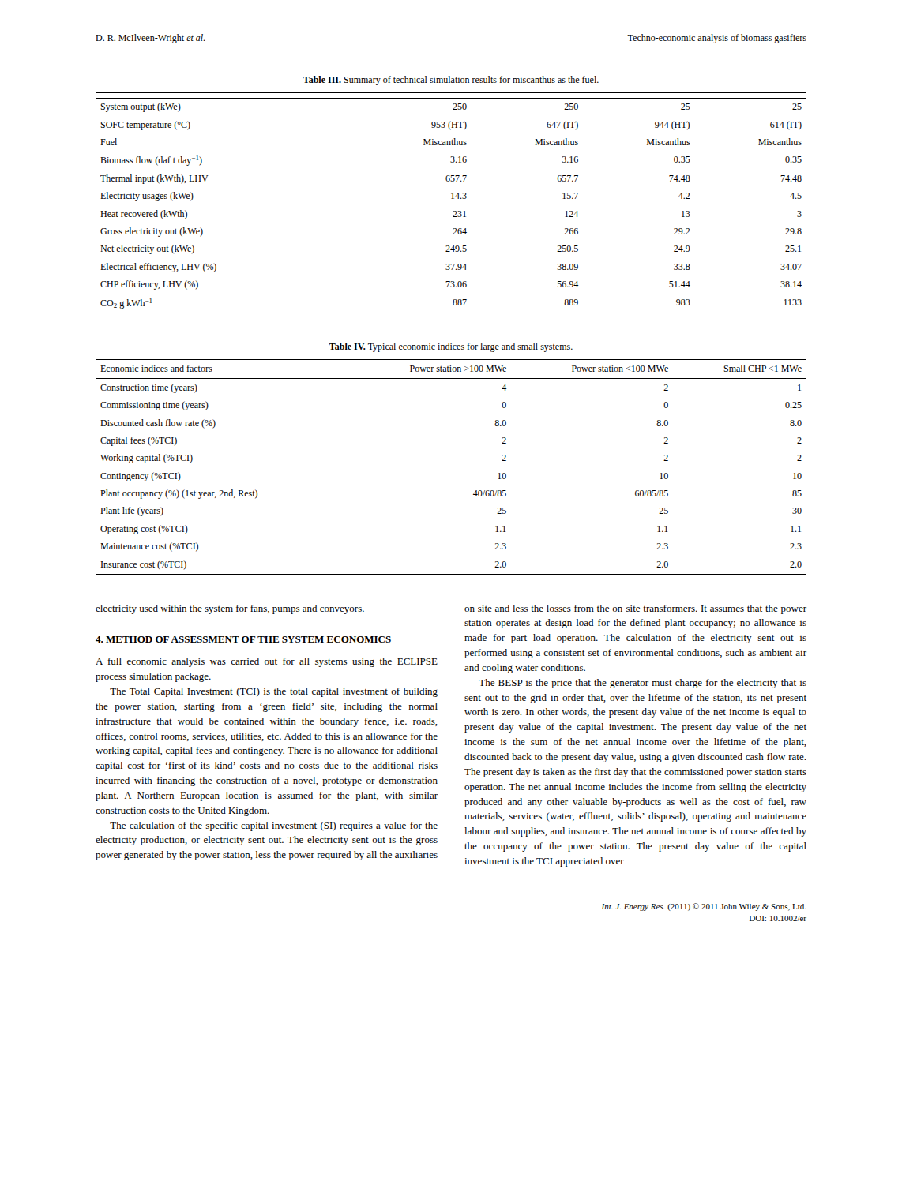D. R. McIlveen-Wright et al.
Techno-economic analysis of biomass gasifiers
Table III. Summary of technical simulation results for miscanthus as the fuel.
| System output (kWe) | 250 | 250 | 25 | 25 |
| SOFC temperature (°C) | 953 (HT) | 647 (IT) | 944 (HT) | 614 (IT) |
| Fuel | Miscanthus | Miscanthus | Miscanthus | Miscanthus |
| Biomass flow (daf t day −1 ) | 3.16 | 3.16 | 0.35 | 0.35 |
| Thermal input (kWth), LHV | 657.7 | 657.7 | 74.48 | 74.48 |
| Electricity usages (kWe) | 14.3 | 15.7 | 4.2 | 4.5 |
| Heat recovered (kWth) | 231 | 124 | 13 | 3 |
| Gross electricity out (kWe) | 264 | 266 | 29.2 | 29.8 |
| Net electricity out (kWe) | 249.5 | 250.5 | 24.9 | 25.1 |
| Electrical efficiency, LHV (%) | 37.94 | 38.09 | 33.8 | 34.07 |
| CHP efficiency, LHV (%) | 73.06 | 56.94 | 51.44 | 38.14 |
| CO 2 g kWh −1 | 887 | 889 | 983 | 1133 |
Table IV. Typical economic indices for large and small systems.
| Economic indices and factors | Power station >100 MWe | Power station <100 MWe | Small CHP <1 MWe |
| --- | --- | --- | --- |
| Construction time (years) | 4 | 2 | 1 |
| Commissioning time (years) | 0 | 0 | 0.25 |
| Discounted cash flow rate (%) | 8.0 | 8.0 | 8.0 |
| Capital fees (%TCI) | 2 | 2 | 2 |
| Working capital (%TCI) | 2 | 2 | 2 |
| Contingency (%TCI) | 10 | 10 | 10 |
| Plant occupancy (%) (1st year, 2nd, Rest) | 40/60/85 | 60/85/85 | 85 |
| Plant life (years) | 25 | 25 | 30 |
| Operating cost (%TCI) | 1.1 | 1.1 | 1.1 |
| Maintenance cost (%TCI) | 2.3 | 2.3 | 2.3 |
| Insurance cost (%TCI) | 2.0 | 2.0 | 2.0 |
electricity used within the system for fans, pumps and conveyors.
4. Method of assessment of the system economics
A full economic analysis was carried out for all systems using the ECLIPSE process simulation package.
The Total Capital Investment (TCI) is the total capital investment of building the power station, starting from a ‘green field’ site, including the normal infrastructure that would be contained within the boundary fence, i.e. roads, offices, control rooms, services, utilities, etc. Added to this is an allowance for the working capital, capital fees and contingency. There is no allowance for additional capital cost for ‘first-of-its kind’ costs and no costs due to the additional risks incurred with financing the construction of a novel, prototype or demonstration plant. A Northern European location is assumed for the plant, with similar construction costs to the United Kingdom.
The calculation of the specific capital investment (SI) requires a value for the electricity production, or electricity sent out. The electricity sent out is the gross power generated by the power station, less the power required by all the auxiliaries on site and less the losses from the on-site transformers. It assumes that the power station operates at design load for the defined plant occupancy; no allowance is made for part load operation. The calculation of the electricity sent out is performed using a consistent set of environmental conditions, such as ambient air and cooling water conditions.
The BESP is the price that the generator must charge for the electricity that is sent out to the grid in order that, over the lifetime of the station, its net present worth is zero. In other words, the present day value of the net income is equal to present day value of the capital investment. The present day value of the net income is the sum of the net annual income over the lifetime of the plant, discounted back to the present day value, using a given discounted cash flow rate. The present day is taken as the first day that the commissioned power station starts operation. The net annual income includes the income from selling the electricity produced and any other valuable by-products as well as the cost of fuel, raw materials, services (water, effluent, solids’ disposal), operating and maintenance labour and supplies, and insurance. The net annual income is of course affected by the occupancy of the power station. The present day value of the capital investment is the TCI appreciated over
Int. J. Energy Res. (2011) © 2011 John Wiley & Sons, Ltd.
DOI: 10.1002/er